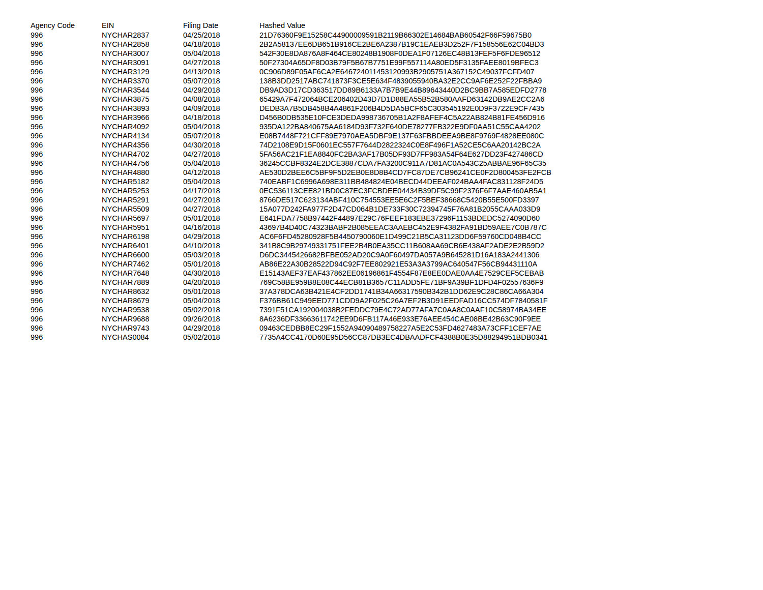| Agency Code | EIN | Filing Date | Hashed Value |
| --- | --- | --- | --- |
| 996 | NYCHAR2837 | 04/25/2018 | 21D76360F9E15258C44900009591B2119B66302E14684BAB60542F66F59675B0 |
| 996 | NYCHAR2858 | 04/18/2018 | 2B2A58137EE6DB651B916CE2BE6A2387B19C1EAEB3D252F7F158556E62C04BD3 |
| 996 | NYCHAR3007 | 05/04/2018 | 542F30E8DA876A8F464CE80248B1908F0DEA1F07126EC48B13FEF5F6FDE96512 |
| 996 | NYCHAR3091 | 04/27/2018 | 50F27304A65DF8D03B79F5B67B7751E99F557114A80ED5F3135FAEE8019BFEC3 |
| 996 | NYCHAR3129 | 04/13/2018 | 0C906D89F05AF6CA2E646724011453120993B2905751A367152C49037FCFD407 |
| 996 | NYCHAR3370 | 05/07/2018 | 138B3DD2517ABC741873F3CE5E634F4839055940BA32E2CC9AF6E252F22FBBA9 |
| 996 | NYCHAR3544 | 04/29/2018 | DB9AD3D17CD363517DD89B6133A7B7B9E44B89643440D2BC9BB7A585EDFD2778 |
| 996 | NYCHAR3875 | 04/08/2018 | 65429A7F472064BCE206402D43D7D1D88EA55B52B580AAFD63142DB9AE2CC2A6 |
| 996 | NYCHAR3893 | 04/09/2018 | DEDB3A7B5DB458B4A4861F206B4D5DA5BCF65C303545192E0D9F3722E9CF7435 |
| 996 | NYCHAR3966 | 04/18/2018 | D456B0DB535E10FCE3DEDA998736705B1A2F8AFEF4C5A22AB824B81FE456D916 |
| 996 | NYCHAR4092 | 05/04/2018 | 935DA122BA840675AA6184D93F732F640DE78277FB322E9DF0AA51C55CAA4202 |
| 996 | NYCHAR4134 | 05/07/2018 | E08B7448F721CFF89E7970AEA5DBF9E137F63FBBDEEA9BE8F9769F4828EE080C |
| 996 | NYCHAR4356 | 04/30/2018 | 74D2108E9D15F0601EC557F7644D2822324C0E8F496F1A52CE5C6AA20142BC2A |
| 996 | NYCHAR4702 | 04/27/2018 | 5FA56AC21F1EA8840FC2BA3AF17B05DF93D7FF983A54F64E627DD23F427486CD |
| 996 | NYCHAR4756 | 05/04/2018 | 36245CCBF8324E2DCE3887CDA7FA3200C911A7D81AC0A543C25ABBAE96F65C35 |
| 996 | NYCHAR4880 | 04/12/2018 | AE530D2BEE6C5BF9F5D2EB0E8D8B4CD7FC87DE7CB96241CE0F2D800453FE2FCB |
| 996 | NYCHAR5182 | 05/04/2018 | 740EABF1C6996A698E311BB484824E04BECD44DEEAF024BAA4FAC831128F24D5 |
| 996 | NYCHAR5253 | 04/17/2018 | 0EC536113CEE821BD0C87EC3FCBDEE04434B39DF5C99F2376F6F7AAE460AB5A1 |
| 996 | NYCHAR5291 | 04/27/2018 | 8766DE517C623134ABF410C754553EE5E6C2F5BEF38668C5420B55E500FD3397 |
| 996 | NYCHAR5509 | 04/27/2018 | 15A077D242FA977F2D47CD064B1DE733F30C72394745F76A81B2055CAAA033D9 |
| 996 | NYCHAR5697 | 05/01/2018 | E641FDA7758B97442F44897E29C76FEEF183EBE37296F1153BDEDC5274090D60 |
| 996 | NYCHAR5951 | 04/16/2018 | 43697B4D40C74323BABF2B085EEAC3AAEBC452E9F4382FA91BD59AEE7C0B787C |
| 996 | NYCHAR6198 | 04/29/2018 | AC6F6FD45280928F5B4450790060E1D499C21B5CA31123DD6F59760CD048B4CC |
| 996 | NYCHAR6401 | 04/10/2018 | 341B8C9B29749331751FEE2B4B0EA35CC11B608AA69CB6E438AF2ADE2E2B59D2 |
| 996 | NYCHAR6600 | 05/03/2018 | D6DC3445426682BFBE052AD20C9A0F60497DA057A9B645281D16A183A2441306 |
| 996 | NYCHAR7462 | 05/01/2018 | AB86E22A30B28522D94C92F7EE802921E53A3A3799AC640547F56CB94431110A |
| 996 | NYCHAR7648 | 04/30/2018 | E15143AEF37EAF437862EE06196861F4554F87E8EE0DAE0AA4E7529CEF5CEBAB |
| 996 | NYCHAR7889 | 04/20/2018 | 769C58BE959B8E08C44ECB81B3657C11ADD5FE71BF9A39BF1DFD4F02557636F9 |
| 996 | NYCHAR8632 | 05/01/2018 | 37A378DCA63B421E4CF2DD1741B34A66317590B342B1DD62E9C28C86CA66A304 |
| 996 | NYCHAR8679 | 05/04/2018 | F376BB61C949EED771CDD9A2F025C26A7EF2B3D91EEDFAD16CC574DF7840581F |
| 996 | NYCHAR9538 | 05/02/2018 | 7391F51CA192004038B2FEDDC79E4C72AD77AFA7C0AA8C0AAF10C58974BA34EE |
| 996 | NYCHAR9688 | 09/26/2018 | 8A6236DF33663611742EE9D6FB117A46E933E76AEE454CAE08BE42B63C90F9EE |
| 996 | NYCHAR9743 | 04/29/2018 | 09463CEDBB8EC29F1552A94090489758227A5E2C53FD4627483A73CFF1CEF7AE |
| 996 | NYCHAS0084 | 05/02/2018 | 7735A4CC4170D60E95D56CC87DB3EC4DBAADFCF4388B0E35D88294951BDB0341 |